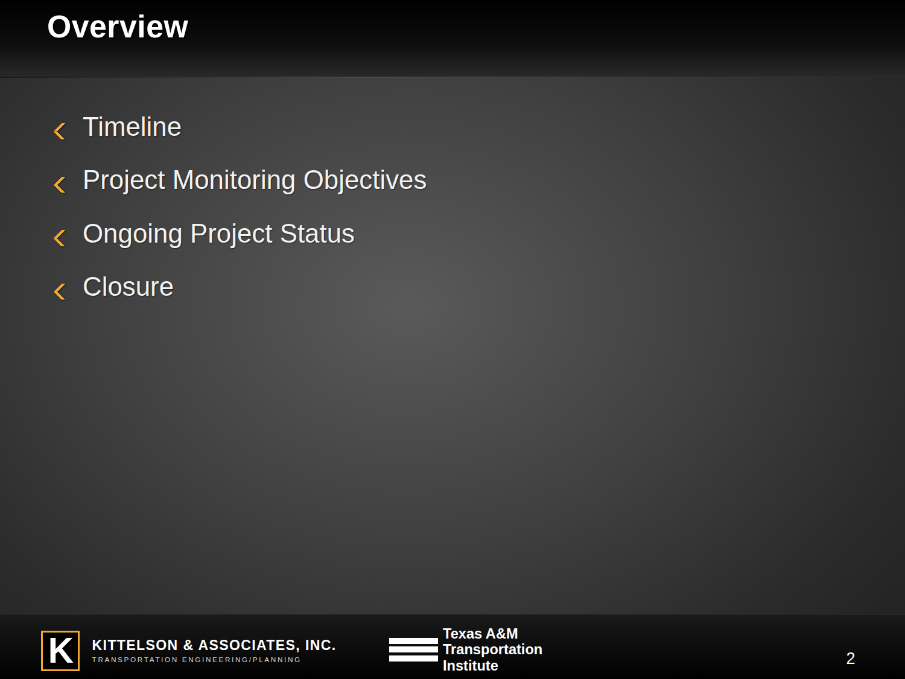Overview
Timeline
Project Monitoring Objectives
Ongoing Project Status
Closure
K
KITTELSON & ASSOCIATES, INC.
TRANSPORTATION ENGINEERING/PLANNING
Texas A&M
Transportation
Institute
2